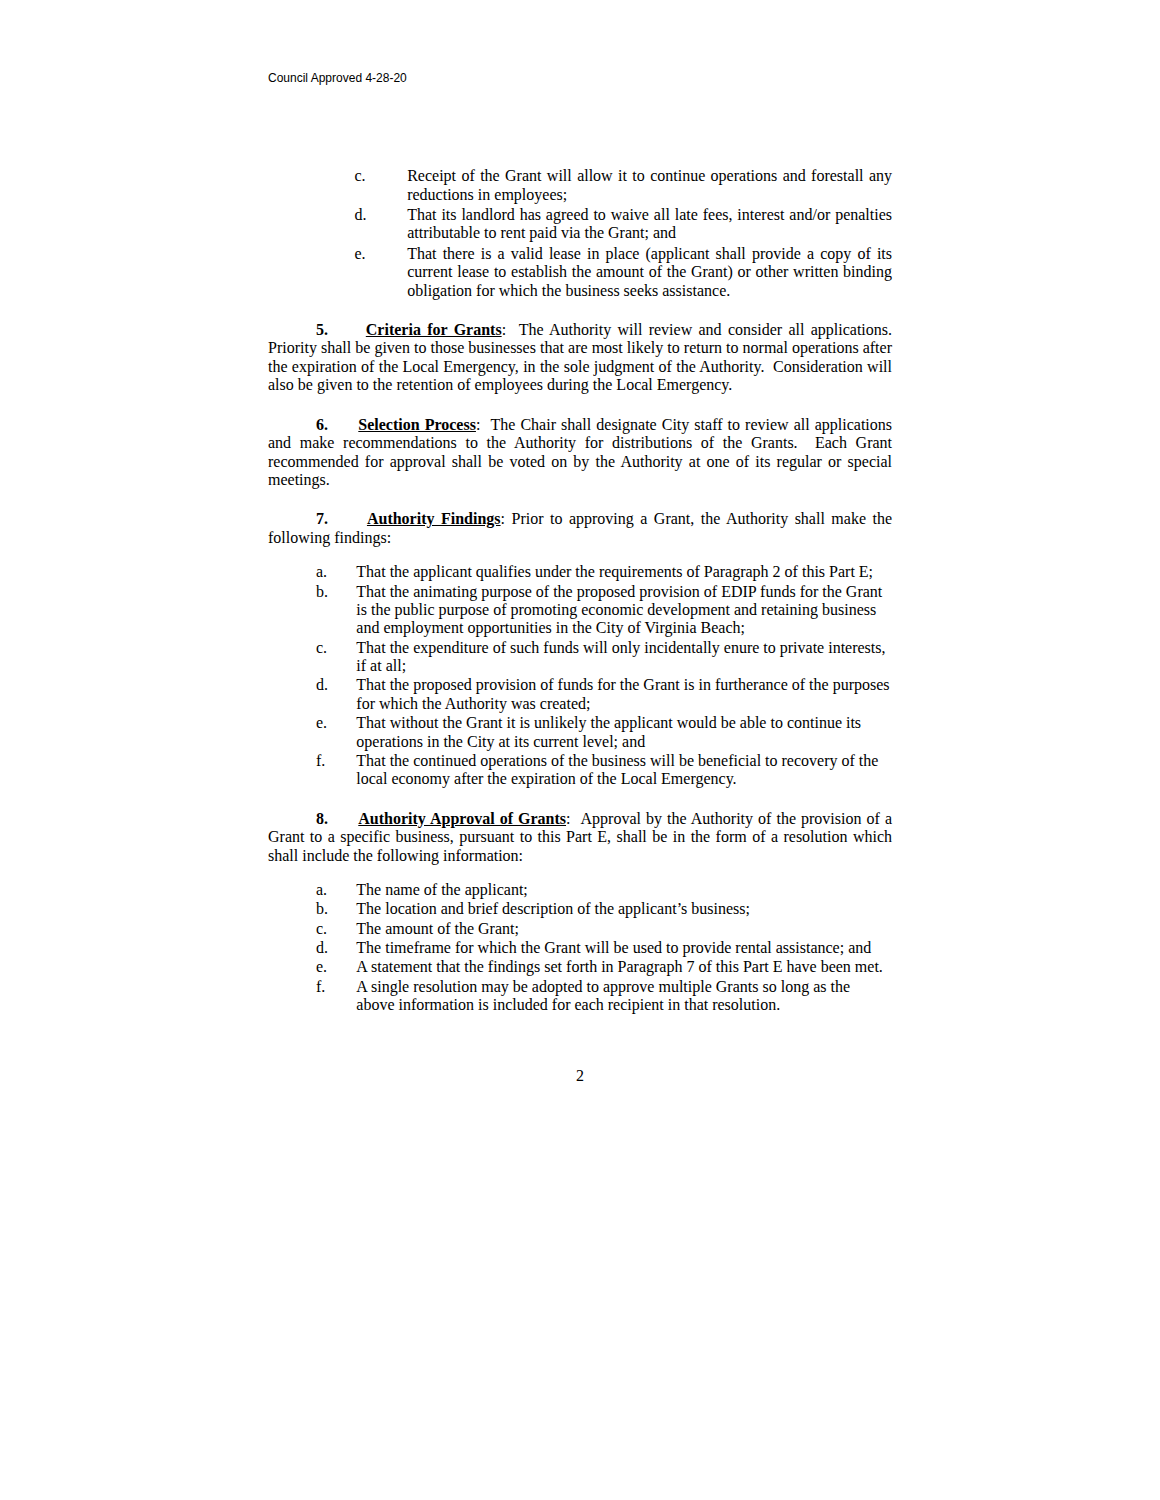Council Approved 4-28-20
c. Receipt of the Grant will allow it to continue operations and forestall any reductions in employees;
d. That its landlord has agreed to waive all late fees, interest and/or penalties attributable to rent paid via the Grant; and
e. That there is a valid lease in place (applicant shall provide a copy of its current lease to establish the amount of the Grant) or other written binding obligation for which the business seeks assistance.
5. Criteria for Grants: The Authority will review and consider all applications. Priority shall be given to those businesses that are most likely to return to normal operations after the expiration of the Local Emergency, in the sole judgment of the Authority. Consideration will also be given to the retention of employees during the Local Emergency.
6. Selection Process: The Chair shall designate City staff to review all applications and make recommendations to the Authority for distributions of the Grants. Each Grant recommended for approval shall be voted on by the Authority at one of its regular or special meetings.
7. Authority Findings: Prior to approving a Grant, the Authority shall make the following findings:
a. That the applicant qualifies under the requirements of Paragraph 2 of this Part E;
b. That the animating purpose of the proposed provision of EDIP funds for the Grant is the public purpose of promoting economic development and retaining business and employment opportunities in the City of Virginia Beach;
c. That the expenditure of such funds will only incidentally enure to private interests, if at all;
d. That the proposed provision of funds for the Grant is in furtherance of the purposes for which the Authority was created;
e. That without the Grant it is unlikely the applicant would be able to continue its operations in the City at its current level; and
f. That the continued operations of the business will be beneficial to recovery of the local economy after the expiration of the Local Emergency.
8. Authority Approval of Grants: Approval by the Authority of the provision of a Grant to a specific business, pursuant to this Part E, shall be in the form of a resolution which shall include the following information:
a. The name of the applicant;
b. The location and brief description of the applicant’s business;
c. The amount of the Grant;
d. The timeframe for which the Grant will be used to provide rental assistance; and
e. A statement that the findings set forth in Paragraph 7 of this Part E have been met.
f. A single resolution may be adopted to approve multiple Grants so long as the above information is included for each recipient in that resolution.
2